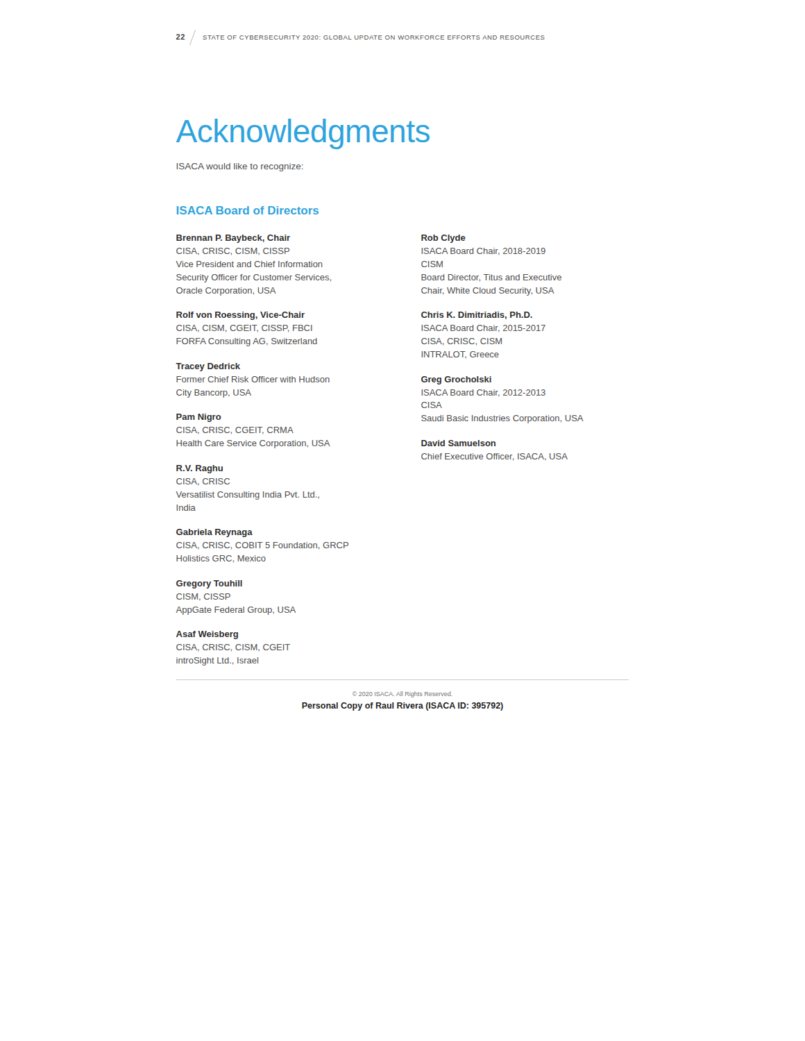22 State of Cybersecurity 2020: Global Update on Workforce Efforts and Resources
Acknowledgments
ISACA would like to recognize:
ISACA Board of Directors
Brennan P. Baybeck, Chair
CISA, CRISC, CISM, CISSP
Vice President and Chief Information
Security Officer for Customer Services,
Oracle Corporation, USA
Rolf von Roessing, Vice-Chair
CISA, CISM, CGEIT, CISSP, FBCI
FORFA Consulting AG, Switzerland
Tracey Dedrick
Former Chief Risk Officer with Hudson
City Bancorp, USA
Pam Nigro
CISA, CRISC, CGEIT, CRMA
Health Care Service Corporation, USA
R.V. Raghu
CISA, CRISC
Versatilist Consulting India Pvt. Ltd.,
India
Gabriela Reynaga
CISA, CRISC, COBIT 5 Foundation, GRCP
Holistics GRC, Mexico
Gregory Touhill
CISM, CISSP
AppGate Federal Group, USA
Asaf Weisberg
CISA, CRISC, CISM, CGEIT
introSight Ltd., Israel
Rob Clyde
ISACA Board Chair, 2018-2019
CISM
Board Director, Titus and Executive
Chair, White Cloud Security, USA
Chris K. Dimitriadis, Ph.D.
ISACA Board Chair, 2015-2017
CISA, CRISC, CISM
INTRALOT, Greece
Greg Grocholski
ISACA Board Chair, 2012-2013
CISA
Saudi Basic Industries Corporation, USA
David Samuelson
Chief Executive Officer, ISACA, USA
© 2020 ISACA. All Rights Reserved.
Personal Copy of Raul Rivera (ISACA ID: 395792)